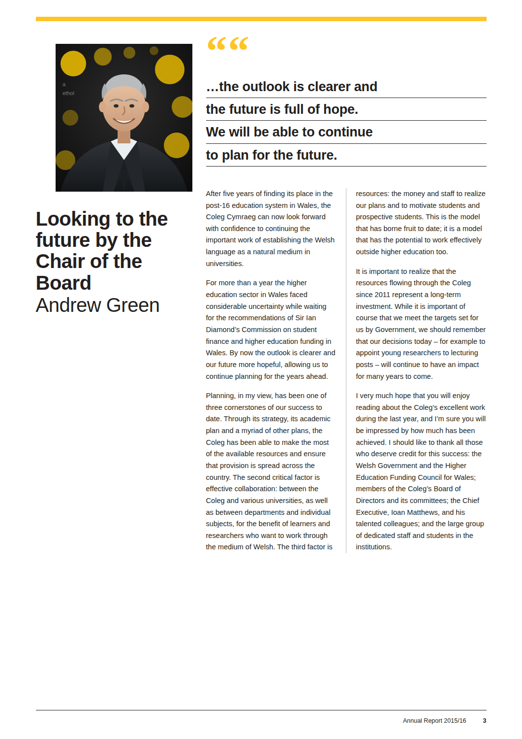a ethol
Looking to the future by the Chair of the Board Andrew Green
““
…the outlook is clearer and the future is full of hope. We will be able to continue to plan for the future.
After five years of finding its place in the post-16 education system in Wales, the Coleg Cymraeg can now look forward with confidence to continuing the important work of establishing the Welsh language as a natural medium in universities.
For more than a year the higher education sector in Wales faced considerable uncertainty while waiting for the recommendations of Sir Ian Diamond’s Commission on student finance and higher education funding in Wales. By now the outlook is clearer and our future more hopeful, allowing us to continue planning for the years ahead.
Planning, in my view, has been one of three cornerstones of our success to date. Through its strategy, its academic plan and a myriad of other plans, the Coleg has been able to make the most of the available resources and ensure that provision is spread across the country. The second critical factor is effective collaboration: between the Coleg and various universities, as well as between departments and individual subjects, for the benefit of learners and researchers who want to work through the medium of Welsh. The third factor is resources: the money and staff to realize our plans and to motivate students and prospective students. This is the model that has borne fruit to date; it is a model that has the potential to work effectively outside higher education too.
It is important to realize that the resources flowing through the Coleg since 2011 represent a long-term investment. While it is important of course that we meet the targets set for us by Government, we should remember that our decisions today – for example to appoint young researchers to lecturing posts – will continue to have an impact for many years to come.
I very much hope that you will enjoy reading about the Coleg’s excellent work during the last year, and I’m sure you will be impressed by how much has been achieved. I should like to thank all those who deserve credit for this success: the Welsh Government and the Higher Education Funding Council for Wales; members of the Coleg’s Board of Directors and its committees; the Chief Executive, Ioan Matthews, and his talented colleagues; and the large group of dedicated staff and students in the institutions.
Annual Report 2015/16 3